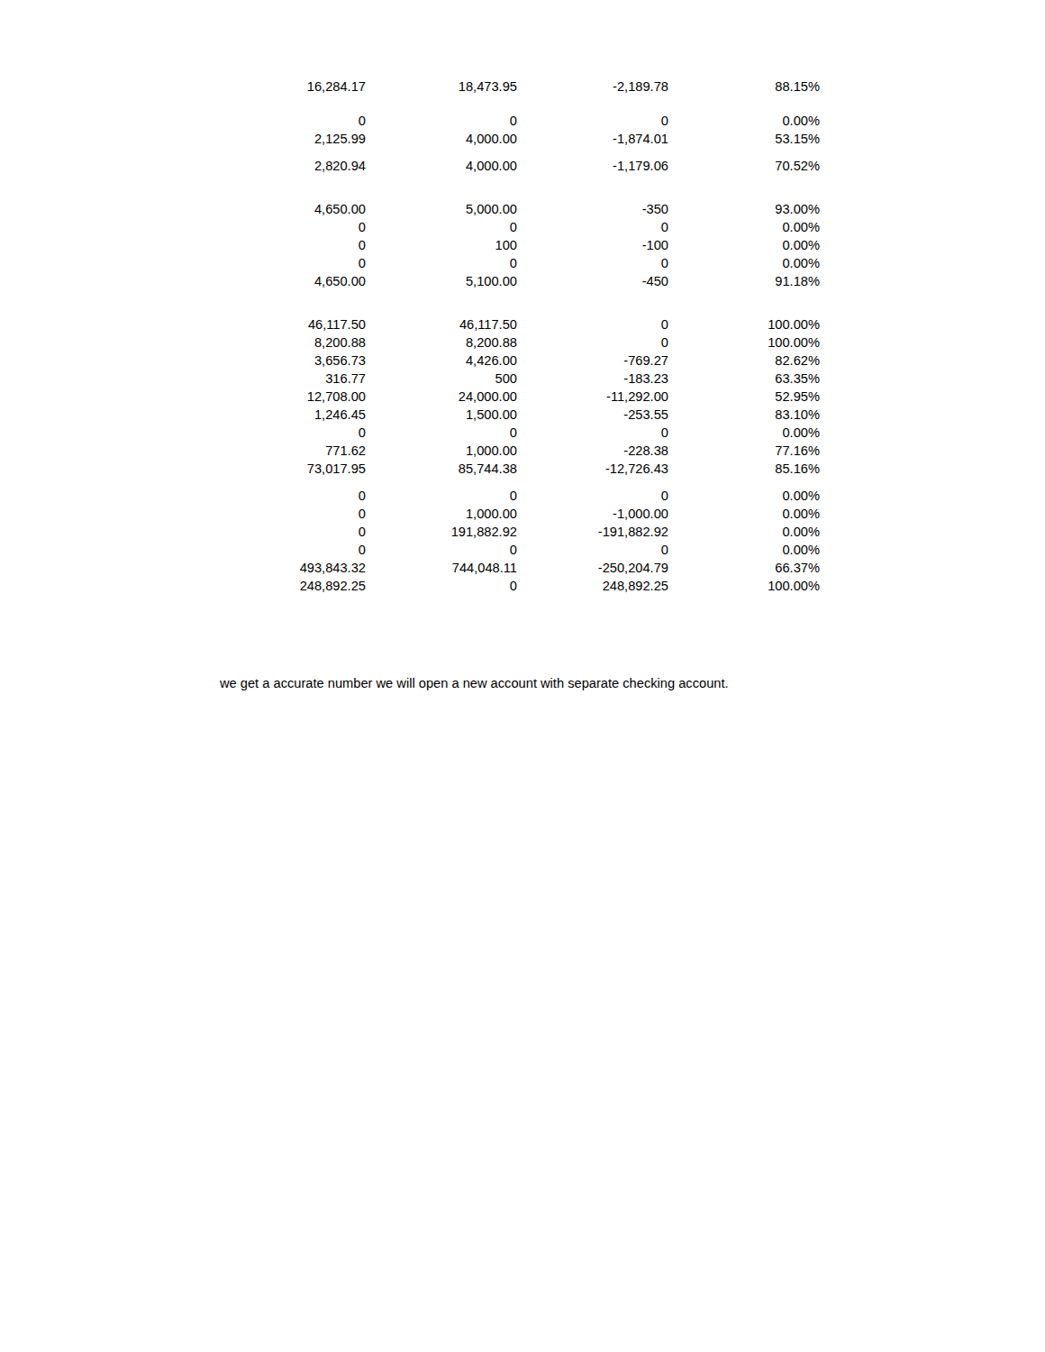| 16,284.17 | 18,473.95 | -2,189.78 | 88.15% |
| 0 | 0 | 0 | 0.00% |
| 2,125.99 | 4,000.00 | -1,874.01 | 53.15% |
| 2,820.94 | 4,000.00 | -1,179.06 | 70.52% |
| 4,650.00 | 5,000.00 | -350 | 93.00% |
| 0 | 0 | 0 | 0.00% |
| 0 | 100 | -100 | 0.00% |
| 0 | 0 | 0 | 0.00% |
| 4,650.00 | 5,100.00 | -450 | 91.18% |
| 46,117.50 | 46,117.50 | 0 | 100.00% |
| 8,200.88 | 8,200.88 | 0 | 100.00% |
| 3,656.73 | 4,426.00 | -769.27 | 82.62% |
| 316.77 | 500 | -183.23 | 63.35% |
| 12,708.00 | 24,000.00 | -11,292.00 | 52.95% |
| 1,246.45 | 1,500.00 | -253.55 | 83.10% |
| 0 | 0 | 0 | 0.00% |
| 771.62 | 1,000.00 | -228.38 | 77.16% |
| 73,017.95 | 85,744.38 | -12,726.43 | 85.16% |
| 0 | 0 | 0 | 0.00% |
| 0 | 1,000.00 | -1,000.00 | 0.00% |
| 0 | 191,882.92 | -191,882.92 | 0.00% |
| 0 | 0 | 0 | 0.00% |
| 493,843.32 | 744,048.11 | -250,204.79 | 66.37% |
| 248,892.25 | 0 | 248,892.25 | 100.00% |
we get a accurate number we will open a new account with separate checking account.